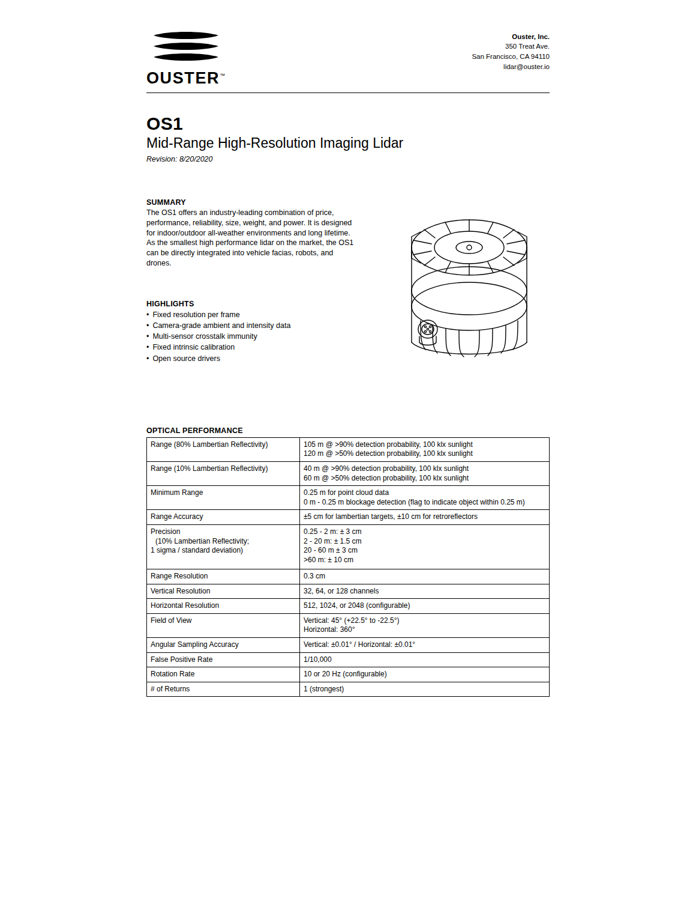OUSTER™
Ouster, Inc.
350 Treat Ave.
San Francisco, CA 94110
lidar@ouster.io
OS1
Mid-Range High-Resolution Imaging Lidar
Revision: 8/20/2020
SUMMARY
The OS1 offers an industry-leading combination of price, performance, reliability, size, weight, and power. It is designed for indoor/outdoor all-weather environments and long lifetime. As the smallest high performance lidar on the market, the OS1 can be directly integrated into vehicle facias, robots, and drones.
HIGHLIGHTS
Fixed resolution per frame
Camera-grade ambient and intensity data
Multi-sensor crosstalk immunity
Fixed intrinsic calibration
Open source drivers
OPTICAL PERFORMANCE
| Range (80% Lambertian Reflectivity) | 105 m @ >90% detection probability, 100 klx sunlight 120 m @ >50% detection probability, 100 klx sunlight |
| Range (10% Lambertian Reflectivity) | 40 m @ >90% detection probability, 100 klx sunlight 60 m @ >50% detection probability, 100 klx sunlight |
| Minimum Range | 0.25 m for point cloud data 0 m - 0.25 m blockage detection (flag to indicate object within 0.25 m) |
| Range Accuracy | ±5 cm for lambertian targets, ±10 cm for retroreflectors |
| Precision (10% Lambertian Reflectivity; 1 sigma / standard deviation) | 0.25 - 2 m: ± 3 cm 2 - 20 m: ± 1.5 cm 20 - 60 m ± 3 cm >60 m: ± 10 cm |
| Range Resolution | 0.3 cm |
| Vertical Resolution | 32, 64, or 128 channels |
| Horizontal Resolution | 512, 1024, or 2048 (configurable) |
| Field of View | Vertical: 45° (+22.5° to -22.5°) Horizontal: 360° |
| Angular Sampling Accuracy | Vertical: ±0.01° / Horizontal: ±0.01° |
| False Positive Rate | 1/10,000 |
| Rotation Rate | 10 or 20 Hz (configurable) |
| # of Returns | 1 (strongest) |